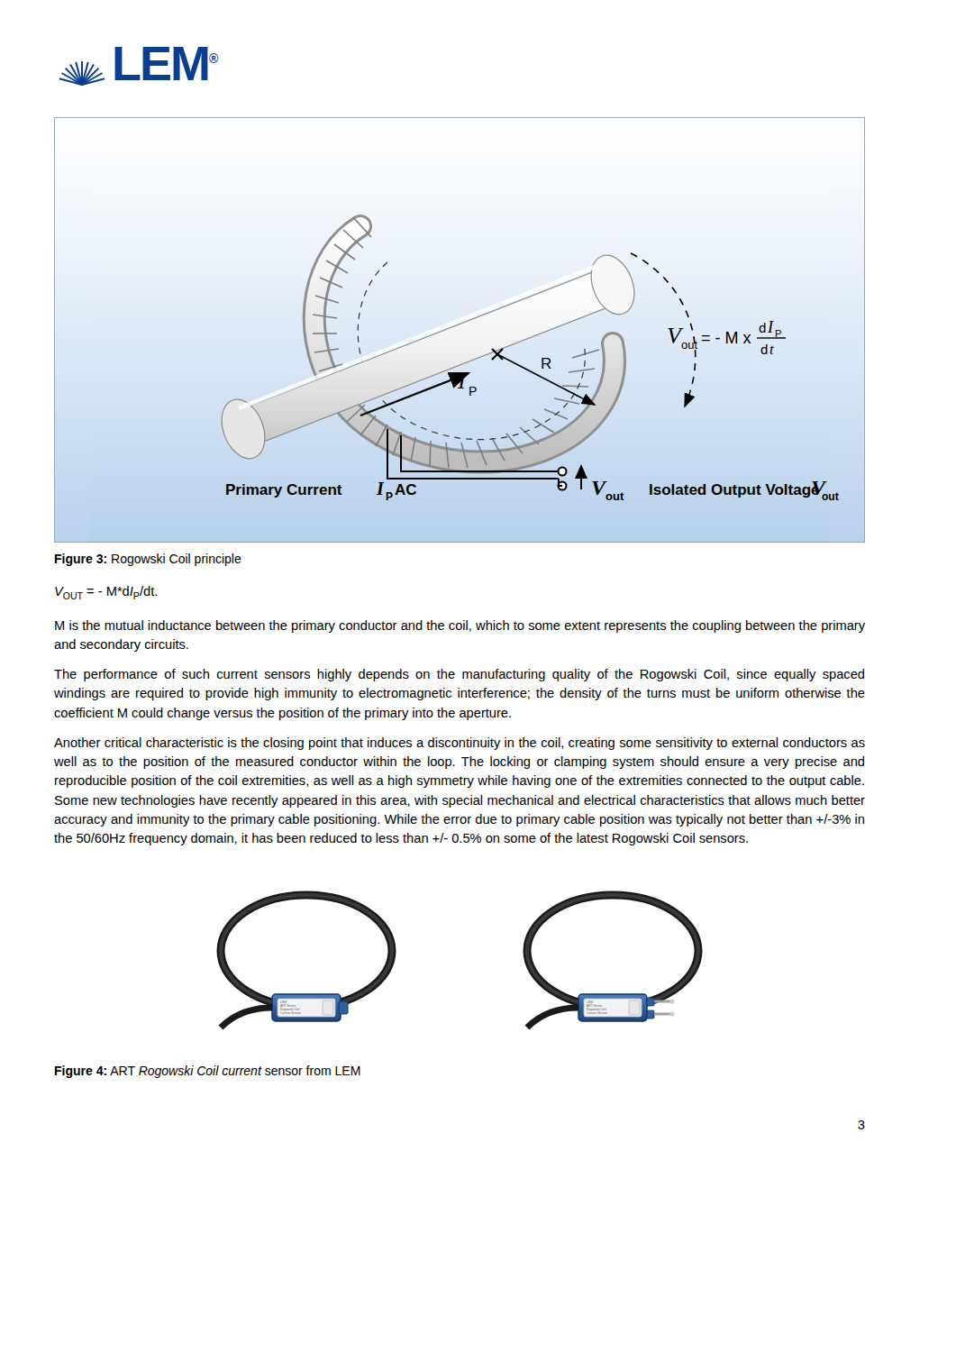LEM®
I P R Primary Current I P AC V out Isolated Output Voltage V out V out = - M x d I P d t
Figure 3: Rogowski Coil principle
VOUT = - M*dIP/dt.
M is the mutual inductance between the primary conductor and the coil, which to some extent represents the coupling between the primary and secondary circuits.
The performance of such current sensors highly depends on the manufacturing quality of the Rogowski Coil, since equally spaced windings are required to provide high immunity to electromagnetic interference; the density of the turns must be uniform otherwise the coefficient M could change versus the position of the primary into the aperture.
Another critical characteristic is the closing point that induces a discontinuity in the coil, creating some sensitivity to external conductors as well as to the position of the measured conductor within the loop. The locking or clamping system should ensure a very precise and reproducible position of the coil extremities, as well as a high symmetry while having one of the extremities connected to the output cable. Some new technologies have recently appeared in this area, with special mechanical and electrical characteristics that allows much better accuracy and immunity to the primary cable positioning. While the error due to primary cable position was typically not better than +/-3% in the 50/60Hz frequency domain, it has been reduced to less than +/- 0.5% on some of the latest Rogowski Coil sensors.
LEM ART Series Rogowski Coil Current Sensor LEM ART Series Rogowski Coil Current Sensor
Figure 4: ART Rogowski Coil current sensor from LEM
3